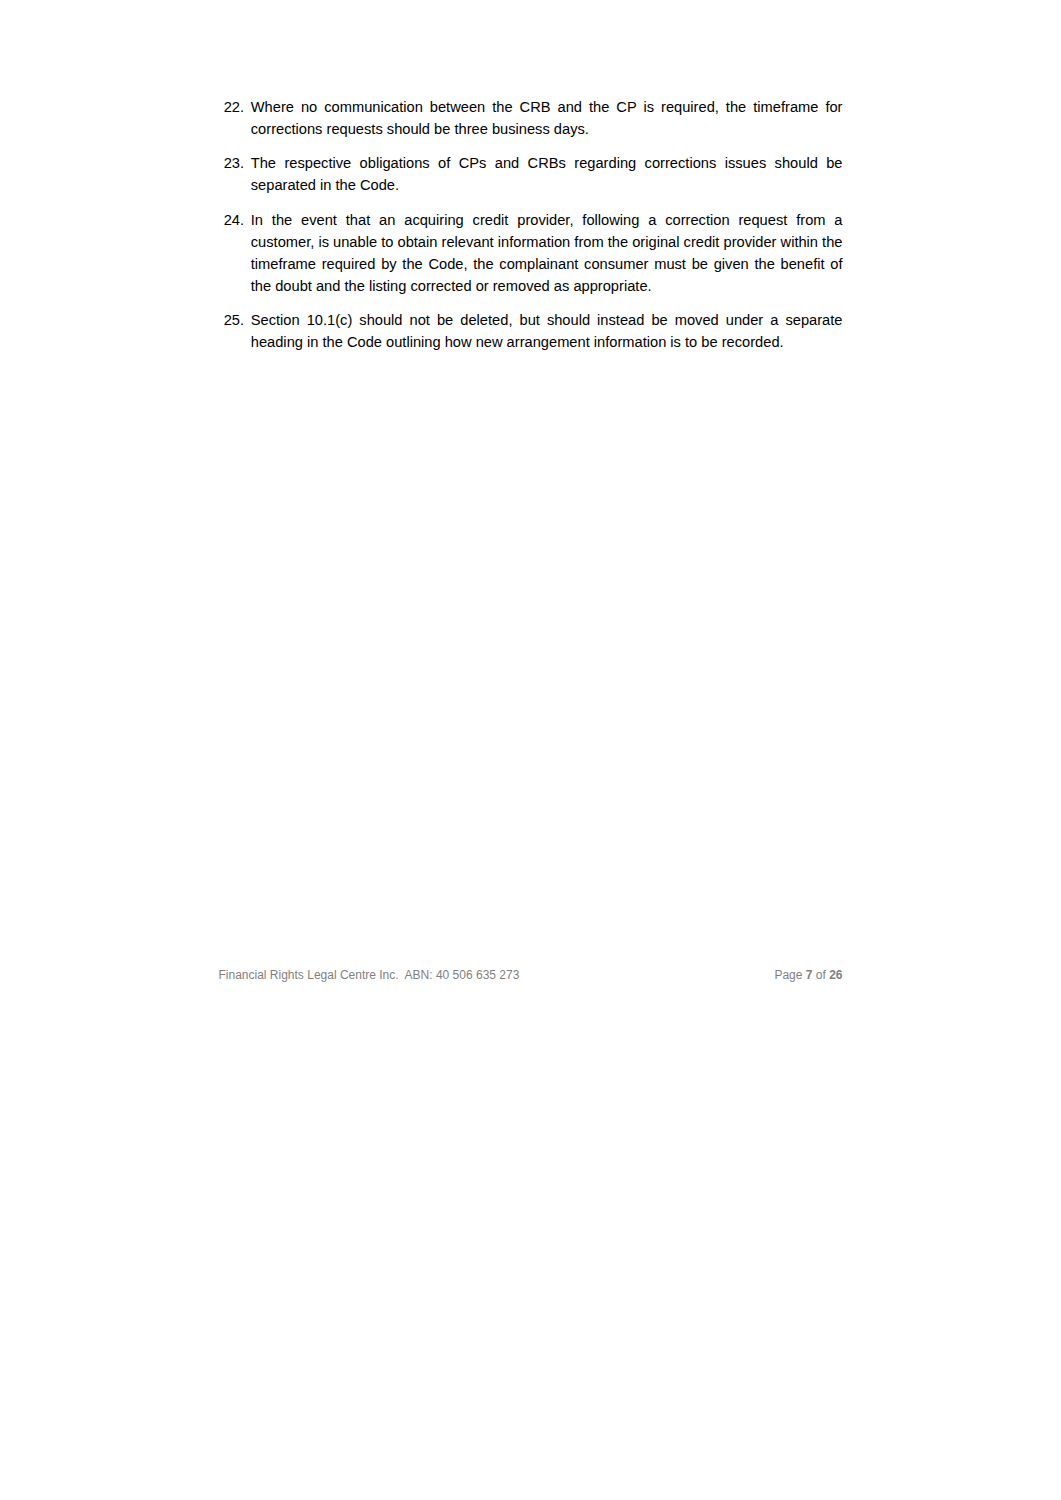Where no communication between the CRB and the CP is required, the timeframe for corrections requests should be three business days.
The respective obligations of CPs and CRBs regarding corrections issues should be separated in the Code.
In the event that an acquiring credit provider, following a correction request from a customer, is unable to obtain relevant information from the original credit provider within the timeframe required by the Code, the complainant consumer must be given the benefit of the doubt and the listing corrected or removed as appropriate.
Section 10.1(c) should not be deleted, but should instead be moved under a separate heading in the Code outlining how new arrangement information is to be recorded.
Financial Rights Legal Centre Inc. ABN: 40 506 635 273 Page 7 of 26